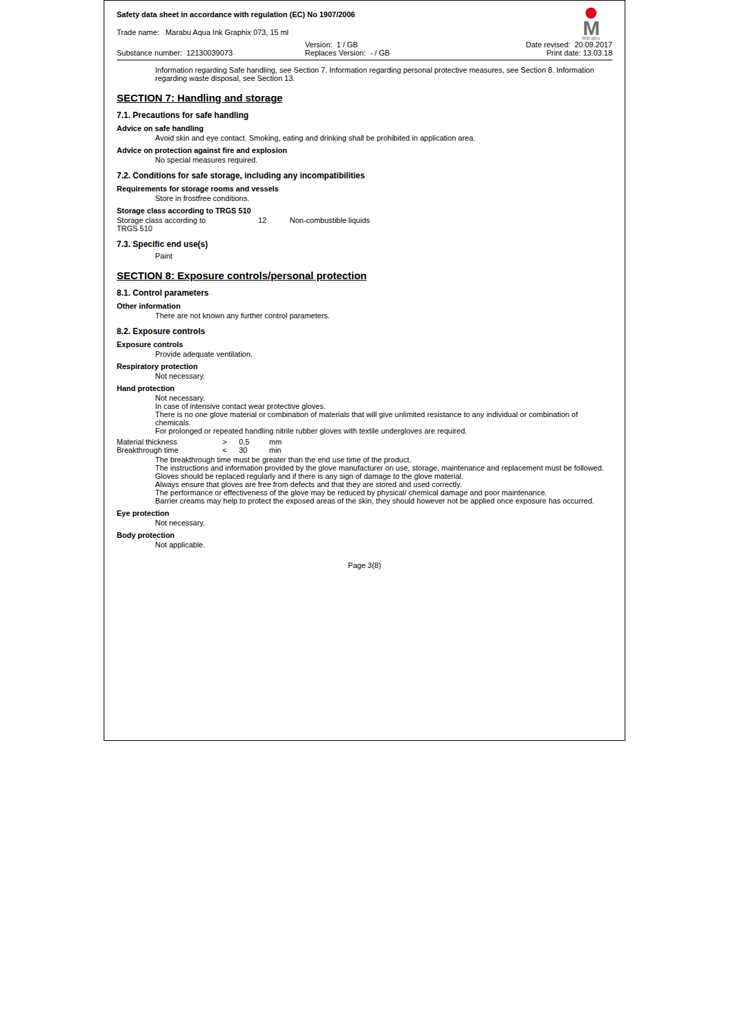M
Marabu
Safety data sheet in accordance with regulation (EC) No 1907/2006
Trade name: Marabu Aqua Ink Graphix 073, 15 ml
| | Version: 1 / GB | Date revised: 20.09.2017 |
| Substance number: 12130039073 | Replaces Version: - / GB | Print date: 13.03.18 |
Information regarding Safe handling, see Section 7. Information regarding personal protective measures, see Section 8. Information regarding waste disposal, see Section 13.
SECTION 7: Handling and storage
7.1. Precautions for safe handling
Advice on safe handling
Avoid skin and eye contact. Smoking, eating and drinking shall be prohibited in application area.
Advice on protection against fire and explosion
No special measures required.
7.2. Conditions for safe storage, including any incompatibilities
Requirements for storage rooms and vessels
Store in frostfree conditions.
Storage class according to TRGS 510
| Storage class according to TRGS 510 | 12 | Non-combustible liquids |
7.3. Specific end use(s)
Paint
SECTION 8: Exposure controls/personal protection
8.1. Control parameters
Other information
There are not known any further control parameters.
8.2. Exposure controls
Exposure controls
Provide adequate ventilation.
Respiratory protection
Not necessary.
Hand protection
Not necessary.
In case of intensive contact wear protective gloves.
There is no one glove material or combination of materials that will give unlimited resistance to any individual or combination of chemicals.
For prolonged or repeated handling nitrile rubber gloves with textile undergloves are required.
| Material thickness | > | 0,5 | mm |
| Breakthrough time | < | 30 | min |
The breakthrough time must be greater than the end use time of the product.
The instructions and information provided by the glove manufacturer on use, storage, maintenance and replacement must be followed.
Gloves should be replaced regularly and if there is any sign of damage to the glove material.
Always ensure that gloves are free from defects and that they are stored and used correctly.
The performance or effectiveness of the glove may be reduced by physical/ chemical damage and poor maintenance.
Barrier creams may help to protect the exposed areas of the skin, they should however not be applied once exposure has occurred.
Eye protection
Not necessary.
Body protection
Not applicable.
Page 3(8)